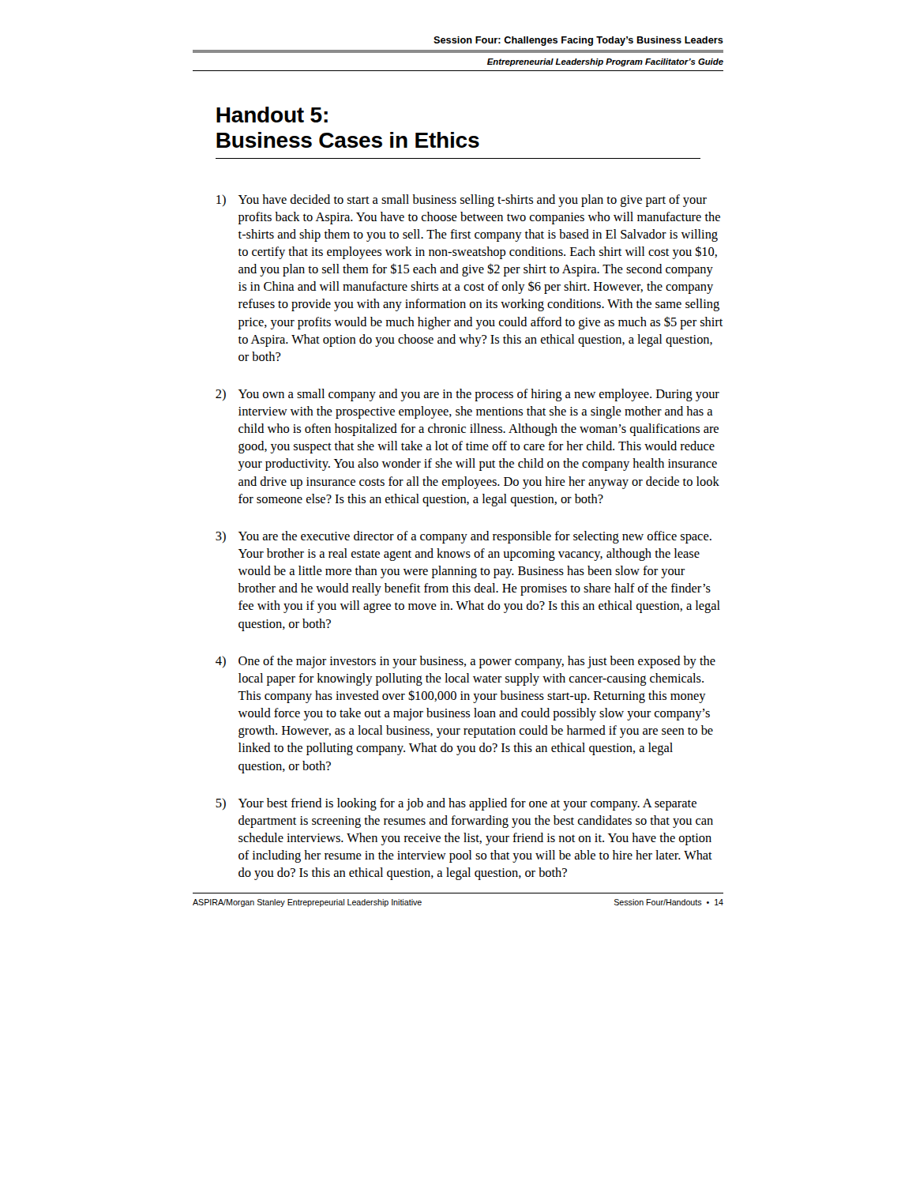Session Four: Challenges Facing Today’s Business Leaders
Entrepreneurial Leadership Program Facilitator’s Guide
Handout 5:
Business Cases in Ethics
1) You have decided to start a small business selling t-shirts and you plan to give part of your profits back to Aspira. You have to choose between two companies who will manufacture the t-shirts and ship them to you to sell. The first company that is based in El Salvador is willing to certify that its employees work in non-sweatshop conditions. Each shirt will cost you $10, and you plan to sell them for $15 each and give $2 per shirt to Aspira. The second company is in China and will manufacture shirts at a cost of only $6 per shirt. However, the company refuses to provide you with any information on its working conditions. With the same selling price, your profits would be much higher and you could afford to give as much as $5 per shirt to Aspira. What option do you choose and why? Is this an ethical question, a legal question, or both?
2) You own a small company and you are in the process of hiring a new employee. During your interview with the prospective employee, she mentions that she is a single mother and has a child who is often hospitalized for a chronic illness. Although the woman’s qualifications are good, you suspect that she will take a lot of time off to care for her child. This would reduce your productivity. You also wonder if she will put the child on the company health insurance and drive up insurance costs for all the employees. Do you hire her anyway or decide to look for someone else? Is this an ethical question, a legal question, or both?
3) You are the executive director of a company and responsible for selecting new office space. Your brother is a real estate agent and knows of an upcoming vacancy, although the lease would be a little more than you were planning to pay. Business has been slow for your brother and he would really benefit from this deal. He promises to share half of the finder’s fee with you if you will agree to move in. What do you do? Is this an ethical question, a legal question, or both?
4) One of the major investors in your business, a power company, has just been exposed by the local paper for knowingly polluting the local water supply with cancer-causing chemicals. This company has invested over $100,000 in your business start-up. Returning this money would force you to take out a major business loan and could possibly slow your company’s growth. However, as a local business, your reputation could be harmed if you are seen to be linked to the polluting company. What do you do? Is this an ethical question, a legal question, or both?
5) Your best friend is looking for a job and has applied for one at your company. A separate department is screening the resumes and forwarding you the best candidates so that you can schedule interviews. When you receive the list, your friend is not on it. You have the option of including her resume in the interview pool so that you will be able to hire her later. What do you do? Is this an ethical question, a legal question, or both?
ASPIRA/Morgan Stanley Entreprepeurial Leadership Initiative Session Four/Handouts • 14